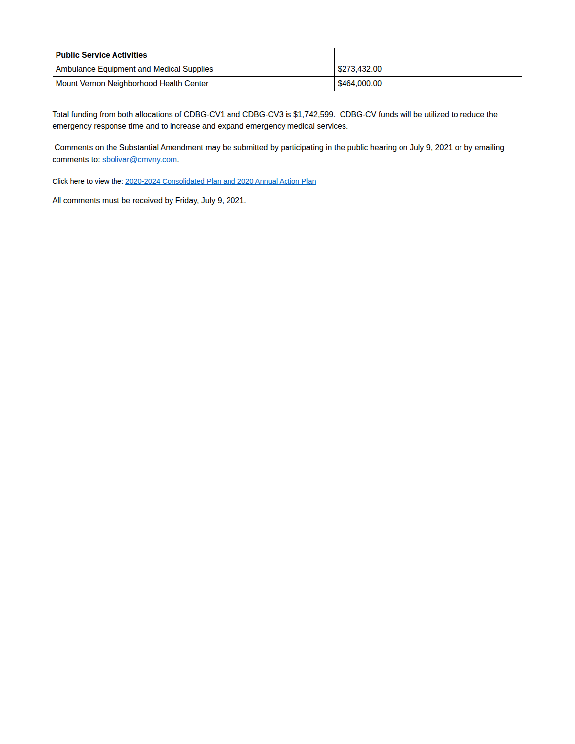| Public Service Activities | |
| Ambulance Equipment and Medical Supplies | $273,432.00 |
| Mount Vernon Neighborhood Health Center | $464,000.00 |
Total funding from both allocations of CDBG-CV1 and CDBG-CV3 is $1,742,599. CDBG-CV funds will be utilized to reduce the emergency response time and to increase and expand emergency medical services.
Comments on the Substantial Amendment may be submitted by participating in the public hearing on July 9, 2021 or by emailing comments to: sbolivar@cmvny.com.
Click here to view the: 2020-2024 Consolidated Plan and 2020 Annual Action Plan
All comments must be received by Friday, July 9, 2021.